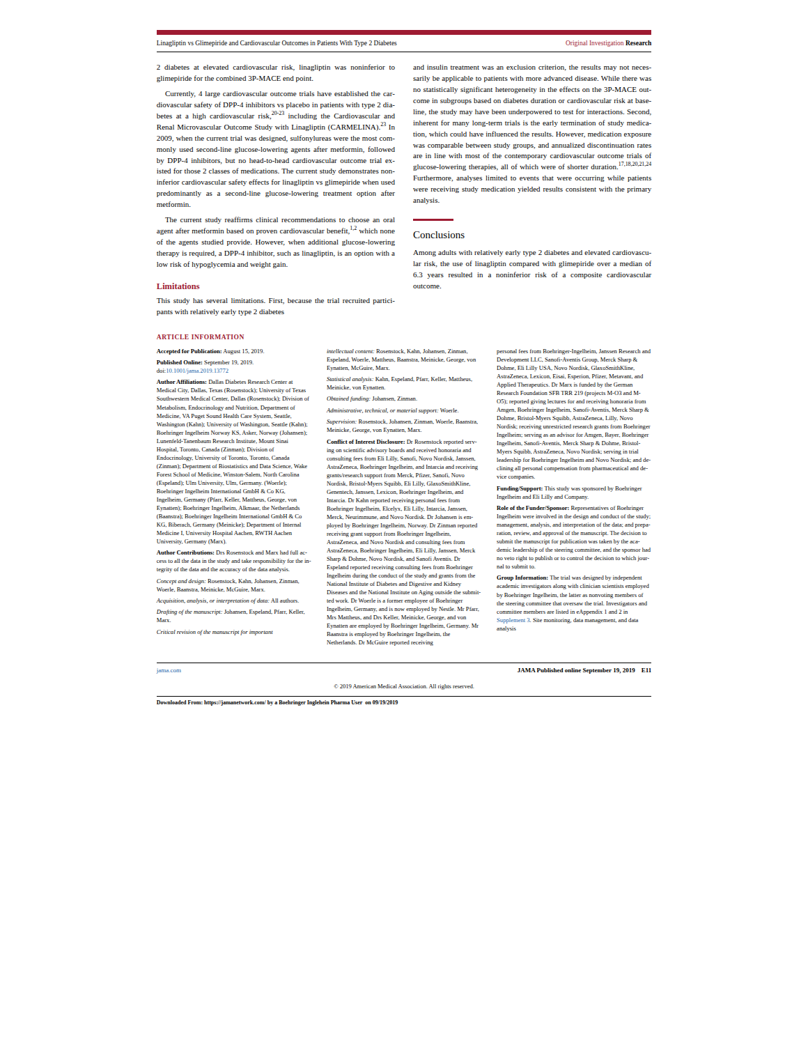Linagliptin vs Glimepiride and Cardiovascular Outcomes in Patients With Type 2 Diabetes
Original Investigation Research
2 diabetes at elevated cardiovascular risk, linagliptin was noninferior to glimepiride for the combined 3P-MACE end point.
Currently, 4 large cardiovascular outcome trials have established the cardiovascular safety of DPP-4 inhibitors vs placebo in patients with type 2 diabetes at a high cardiovascular risk,20-23 including the Cardiovascular and Renal Microvascular Outcome Study with Linagliptin (CARMELINA).23 In 2009, when the current trial was designed, sulfonylureas were the most commonly used second-line glucose-lowering agents after metformin, followed by DPP-4 inhibitors, but no head-to-head cardiovascular outcome trial existed for those 2 classes of medications. The current study demonstrates noninferior cardiovascular safety effects for linagliptin vs glimepiride when used predominantly as a second-line glucose-lowering treatment option after metformin.
The current study reaffirms clinical recommendations to choose an oral agent after metformin based on proven cardiovascular benefit,1,2 which none of the agents studied provide. However, when additional glucose-lowering therapy is required, a DPP-4 inhibitor, such as linagliptin, is an option with a low risk of hypoglycemia and weight gain.
Limitations
This study has several limitations. First, because the trial recruited participants with relatively early type 2 diabetes
and insulin treatment was an exclusion criterion, the results may not necessarily be applicable to patients with more advanced disease. While there was no statistically significant heterogeneity in the effects on the 3P-MACE outcome in subgroups based on diabetes duration or cardiovascular risk at baseline, the study may have been underpowered to test for interactions. Second, inherent for many long-term trials is the early termination of study medication, which could have influenced the results. However, medication exposure was comparable between study groups, and annualized discontinuation rates are in line with most of the contemporary cardiovascular outcome trials of glucose-lowering therapies, all of which were of shorter duration.17,18,20,21,24 Furthermore, analyses limited to events that were occurring while patients were receiving study medication yielded results consistent with the primary analysis.
Conclusions
Among adults with relatively early type 2 diabetes and elevated cardiovascular risk, the use of linagliptin compared with glimepiride over a median of 6.3 years resulted in a noninferior risk of a composite cardiovascular outcome.
ARTICLE INFORMATION
Accepted for Publication: August 15, 2019.
Published Online: September 19, 2019. doi:10.1001/jama.2019.13772
Author Affiliations: Dallas Diabetes Research Center at Medical City, Dallas, Texas (Rosenstock); University of Texas Southwestern Medical Center, Dallas (Rosenstock); Division of Metabolism, Endocrinology and Nutrition, Department of Medicine, VA Puget Sound Health Care System, Seattle, Washington (Kahn); University of Washington, Seattle (Kahn); Boehringer Ingelheim Norway KS, Asker, Norway (Johansen); Lunenfeld-Tanenbaum Research Institute, Mount Sinai Hospital, Toronto, Canada (Zinman); Division of Endocrinology, University of Toronto, Toronto, Canada (Zinman); Department of Biostatistics and Data Science, Wake Forest School of Medicine, Winston-Salem, North Carolina (Espeland); Ulm University, Ulm, Germany. (Woerle); Boehringer Ingelheim International GmbH & Co KG, Ingelheim, Germany (Pfarr, Keller, Mattheus, George, von Eynatten); Boehringer Ingelheim, Alkmaar, the Netherlands (Baanstra); Boehringer Ingelheim International GmbH & Co KG, Biberach, Germany (Meinicke); Department of Internal Medicine I, University Hospital Aachen, RWTH Aachen University, Germany (Marx).
Author Contributions: Drs Rosenstock and Marx had full access to all the data in the study and take responsibility for the integrity of the data and the accuracy of the data analysis.
Concept and design: Rosenstock, Kahn, Johansen, Zinman, Woerle, Baanstra, Meinicke, McGuire, Marx.
Acquisition, analysis, or interpretation of data: All authors.
Drafting of the manuscript: Johansen, Espeland, Pfarr, Keller, Marx.
Critical revision of the manuscript for important
intellectual content: Rosenstock, Kahn, Johansen, Zinman, Espeland, Woerle, Mattheus, Baanstra, Meinicke, George, von Eynatten, McGuire, Marx.
Statistical analysis: Kahn, Espeland, Pfarr, Keller, Mattheus, Meinicke, von Eynatten.
Obtained funding: Johansen, Zinman.
Administrative, technical, or material support: Woerle.
Supervision: Rosenstock, Johansen, Zinman, Woerle, Baanstra, Meinicke, George, von Eynatten, Marx.
Conflict of Interest Disclosure: Dr Rosenstock reported serving on scientific advisory boards and received honoraria and consulting fees from Eli Lilly, Sanofi, Novo Nordisk, Janssen, AstraZeneca, Boehringer Ingelheim, and Intarcia and receiving grants/research support from Merck, Pfizer, Sanofi, Novo Nordisk, Bristol-Myers Squibb, Eli Lilly, GlaxoSmithKline, Genentech, Janssen, Lexicon, Boehringer Ingelheim, and Intarcia. Dr Kahn reported receiving personal fees from Boehringer Ingelheim, Elcelyx, Eli Lilly, Intarcia, Janssen, Merck, Neurimmune, and Novo Nordisk. Dr Johansen is employed by Boehringer Ingelheim, Norway. Dr Zinman reported receiving grant support from Boehringer Ingelheim, AstraZeneca, and Novo Nordisk and consulting fees from AstraZeneca, Boehringer Ingelheim, Eli Lilly, Janssen, Merck Sharp & Dohme, Novo Nordisk, and Sanofi Aventis. Dr Espeland reported receiving consulting fees from Boehringer Ingelheim during the conduct of the study and grants from the National Institute of Diabetes and Digestive and Kidney Diseases and the National Institute on Aging outside the submitted work. Dr Woerle is a former employee of Boehringer Ingelheim, Germany, and is now employed by Nestle. Mr Pfarr, Mrs Mattheus, and Drs Keller, Meinicke, George, and von Eynatten are employed by Boehringer Ingelheim, Germany. Mr Baanstra is employed by Boehringer Ingelheim, the Netherlands. Dr McGuire reported receiving
personal fees from Boehringer-Ingelheim, Janssen Research and Development LLC, Sanofi-Aventis Group, Merck Sharp & Dohme, Eli Lilly USA, Novo Nordisk, GlaxoSmithKline, AstraZeneca, Lexicon, Eisai, Esperion, Pfizer, Metavant, and Applied Therapeutics. Dr Marx is funded by the German Research Foundation SFB TRR 219 (projects M-O3 and M-O5); reported giving lectures for and receiving honoraria from Amgen, Boehringer Ingelheim, Sanofi-Aventis, Merck Sharp & Dohme, Bristol-Myers Squibb, AstraZeneca, Lilly, Novo Nordisk; receiving unrestricted research grants from Boehringer Ingelheim; serving as an advisor for Amgen, Bayer, Boehringer Ingelheim, Sanofi-Aventis, Merck Sharp & Dohme, Bristol-Myers Squibb, AstraZeneca, Novo Nordisk; serving in trial leadership for Boehringer Ingelheim and Novo Nordisk; and declining all personal compensation from pharmaceutical and device companies.
Funding/Support: This study was sponsored by Boehringer Ingelheim and Eli Lilly and Company.
Role of the Funder/Sponsor: Representatives of Boehringer Ingelheim were involved in the design and conduct of the study; management, analysis, and interpretation of the data; and preparation, review, and approval of the manuscript. The decision to submit the manuscript for publication was taken by the academic leadership of the steering committee, and the sponsor had no veto right to publish or to control the decision to which journal to submit to.
Group Information: The trial was designed by independent academic investigators along with clinician scientists employed by Boehringer Ingelheim, the latter as nonvoting members of the steering committee that oversaw the trial. Investigators and committee members are listed in eAppendix 1 and 2 in Supplement 3. Site monitoring, data management, and data analysis
jama.com
JAMA Published online September 19, 2019 E11
© 2019 American Medical Association. All rights reserved.
Downloaded From: https://jamanetwork.com/ by a Boehringer Inglehein Pharma User on 09/19/2019